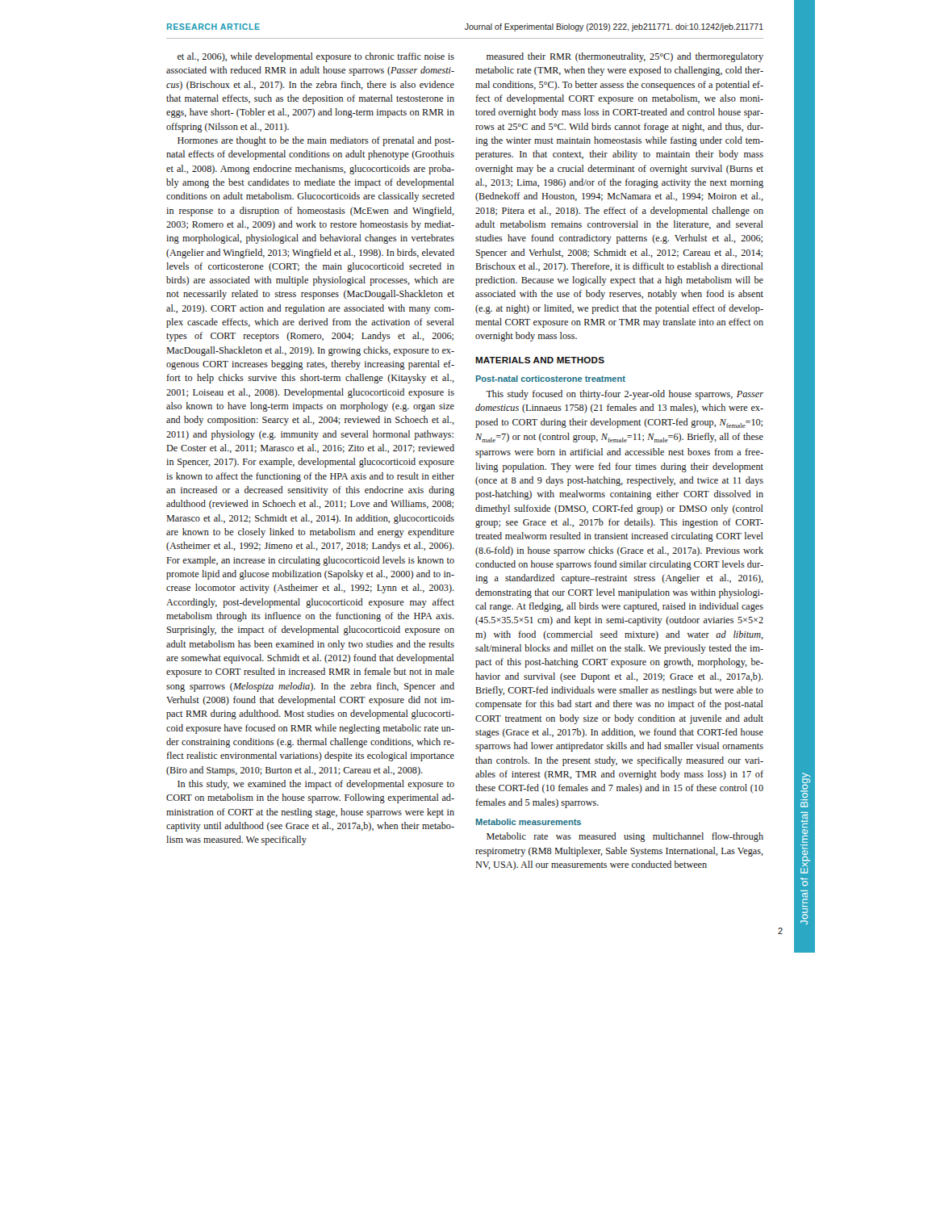Journal of Experimental Biology
RESEARCH ARTICLE
Journal of Experimental Biology (2019) 222, jeb211771. doi:10.1242/jeb.211771
et al., 2006), while developmental exposure to chronic traffic noise is associated with reduced RMR in adult house sparrows (Passer domesticus) (Brischoux et al., 2017). In the zebra finch, there is also evidence that maternal effects, such as the deposition of maternal testosterone in eggs, have short- (Tobler et al., 2007) and long-term impacts on RMR in offspring (Nilsson et al., 2011).
Hormones are thought to be the main mediators of prenatal and postnatal effects of developmental conditions on adult phenotype (Groothuis et al., 2008). Among endocrine mechanisms, glucocorticoids are probably among the best candidates to mediate the impact of developmental conditions on adult metabolism. Glucocorticoids are classically secreted in response to a disruption of homeostasis (McEwen and Wingfield, 2003; Romero et al., 2009) and work to restore homeostasis by mediating morphological, physiological and behavioral changes in vertebrates (Angelier and Wingfield, 2013; Wingfield et al., 1998). In birds, elevated levels of corticosterone (CORT; the main glucocorticoid secreted in birds) are associated with multiple physiological processes, which are not necessarily related to stress responses (MacDougall-Shackleton et al., 2019). CORT action and regulation are associated with many complex cascade effects, which are derived from the activation of several types of CORT receptors (Romero, 2004; Landys et al., 2006; MacDougall-Shackleton et al., 2019). In growing chicks, exposure to exogenous CORT increases begging rates, thereby increasing parental effort to help chicks survive this short-term challenge (Kitaysky et al., 2001; Loiseau et al., 2008). Developmental glucocorticoid exposure is also known to have long-term impacts on morphology (e.g. organ size and body composition: Searcy et al., 2004; reviewed in Schoech et al., 2011) and physiology (e.g. immunity and several hormonal pathways: De Coster et al., 2011; Marasco et al., 2016; Zito et al., 2017; reviewed in Spencer, 2017). For example, developmental glucocorticoid exposure is known to affect the functioning of the HPA axis and to result in either an increased or a decreased sensitivity of this endocrine axis during adulthood (reviewed in Schoech et al., 2011; Love and Williams, 2008; Marasco et al., 2012; Schmidt et al., 2014). In addition, glucocorticoids are known to be closely linked to metabolism and energy expenditure (Astheimer et al., 1992; Jimeno et al., 2017, 2018; Landys et al., 2006). For example, an increase in circulating glucocorticoid levels is known to promote lipid and glucose mobilization (Sapolsky et al., 2000) and to increase locomotor activity (Astheimer et al., 1992; Lynn et al., 2003). Accordingly, post-developmental glucocorticoid exposure may affect metabolism through its influence on the functioning of the HPA axis. Surprisingly, the impact of developmental glucocorticoid exposure on adult metabolism has been examined in only two studies and the results are somewhat equivocal. Schmidt et al. (2012) found that developmental exposure to CORT resulted in increased RMR in female but not in male song sparrows (Melospiza melodia). In the zebra finch, Spencer and Verhulst (2008) found that developmental CORT exposure did not impact RMR during adulthood. Most studies on developmental glucocorticoid exposure have focused on RMR while neglecting metabolic rate under constraining conditions (e.g. thermal challenge conditions, which reflect realistic environmental variations) despite its ecological importance (Biro and Stamps, 2010; Burton et al., 2011; Careau et al., 2008).
In this study, we examined the impact of developmental exposure to CORT on metabolism in the house sparrow. Following experimental administration of CORT at the nestling stage, house sparrows were kept in captivity until adulthood (see Grace et al., 2017a,b), when their metabolism was measured. We specifically
measured their RMR (thermoneutrality, 25°C) and thermoregulatory metabolic rate (TMR, when they were exposed to challenging, cold thermal conditions, 5°C). To better assess the consequences of a potential effect of developmental CORT exposure on metabolism, we also monitored overnight body mass loss in CORT-treated and control house sparrows at 25°C and 5°C. Wild birds cannot forage at night, and thus, during the winter must maintain homeostasis while fasting under cold temperatures. In that context, their ability to maintain their body mass overnight may be a crucial determinant of overnight survival (Burns et al., 2013; Lima, 1986) and/or of the foraging activity the next morning (Bednekoff and Houston, 1994; McNamara et al., 1994; Moiron et al., 2018; Pitera et al., 2018). The effect of a developmental challenge on adult metabolism remains controversial in the literature, and several studies have found contradictory patterns (e.g. Verhulst et al., 2006; Spencer and Verhulst, 2008; Schmidt et al., 2012; Careau et al., 2014; Brischoux et al., 2017). Therefore, it is difficult to establish a directional prediction. Because we logically expect that a high metabolism will be associated with the use of body reserves, notably when food is absent (e.g. at night) or limited, we predict that the potential effect of developmental CORT exposure on RMR or TMR may translate into an effect on overnight body mass loss.
MATERIALS AND METHODS
Post-natal corticosterone treatment
This study focused on thirty-four 2-year-old house sparrows, Passer domesticus (Linnaeus 1758) (21 females and 13 males), which were exposed to CORT during their development (CORT-fed group, Nfemale=10; Nmale=7) or not (control group, Nfemale=11; Nmale=6). Briefly, all of these sparrows were born in artificial and accessible nest boxes from a free-living population. They were fed four times during their development (once at 8 and 9 days post-hatching, respectively, and twice at 11 days post-hatching) with mealworms containing either CORT dissolved in dimethyl sulfoxide (DMSO, CORT-fed group) or DMSO only (control group; see Grace et al., 2017b for details). This ingestion of CORT-treated mealworm resulted in transient increased circulating CORT level (8.6-fold) in house sparrow chicks (Grace et al., 2017a). Previous work conducted on house sparrows found similar circulating CORT levels during a standardized capture–restraint stress (Angelier et al., 2016), demonstrating that our CORT level manipulation was within physiological range. At fledging, all birds were captured, raised in individual cages (45.5×35.5×51 cm) and kept in semi-captivity (outdoor aviaries 5×5×2 m) with food (commercial seed mixture) and water ad libitum, salt/mineral blocks and millet on the stalk. We previously tested the impact of this post-hatching CORT exposure on growth, morphology, behavior and survival (see Dupont et al., 2019; Grace et al., 2017a,b). Briefly, CORT-fed individuals were smaller as nestlings but were able to compensate for this bad start and there was no impact of the post-natal CORT treatment on body size or body condition at juvenile and adult stages (Grace et al., 2017b). In addition, we found that CORT-fed house sparrows had lower antipredator skills and had smaller visual ornaments than controls. In the present study, we specifically measured our variables of interest (RMR, TMR and overnight body mass loss) in 17 of these CORT-fed (10 females and 7 males) and in 15 of these control (10 females and 5 males) sparrows.
Metabolic measurements
Metabolic rate was measured using multichannel flow-through respirometry (RM8 Multiplexer, Sable Systems International, Las Vegas, NV, USA). All our measurements were conducted between
2